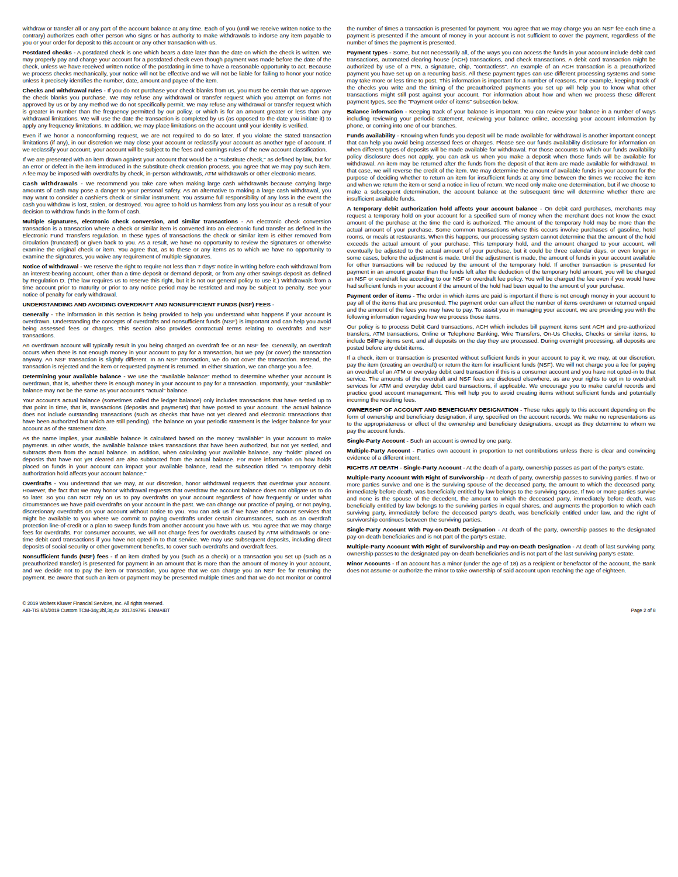withdraw or transfer all or any part of the account balance at any time. Each of you (until we receive written notice to the contrary) authorizes each other person who signs or has authority to make withdrawals to indorse any item payable to you or your order for deposit to this account or any other transaction with us.
Postdated checks - A postdated check is one which bears a date later than the date on which the check is written. We may properly pay and charge your account for a postdated check even though payment was made before the date of the check, unless we have received written notice of the postdating in time to have a reasonable opportunity to act. Because we process checks mechanically, your notice will not be effective and we will not be liable for failing to honor your notice unless it precisely identifies the number, date, amount and payee of the item.
Checks and withdrawal rules - If you do not purchase your check blanks from us, you must be certain that we approve the check blanks you purchase. We may refuse any withdrawal or transfer request which you attempt on forms not approved by us or by any method we do not specifically permit. We may refuse any withdrawal or transfer request which is greater in number than the frequency permitted by our policy, or which is for an amount greater or less than any withdrawal limitations. We will use the date the transaction is completed by us (as opposed to the date you initiate it) to apply any frequency limitations. In addition, we may place limitations on the account until your identity is verified.
Even if we honor a nonconforming request, we are not required to do so later. If you violate the stated transaction limitations (if any), in our discretion we may close your account or reclassify your account as another type of account. If we reclassify your account, your account will be subject to the fees and earnings rules of the new account classification.
If we are presented with an item drawn against your account that would be a "substitute check," as defined by law, but for an error or defect in the item introduced in the substitute check creation process, you agree that we may pay such item. A fee may be imposed with overdrafts by check, in-person withdrawals, ATM withdrawals or other electronic means.
Cash withdrawals - We recommend you take care when making large cash withdrawals because carrying large amounts of cash may pose a danger to your personal safety. As an alternative to making a large cash withdrawal, you may want to consider a cashier's check or similar instrument. You assume full responsibility of any loss in the event the cash you withdraw is lost, stolen, or destroyed. You agree to hold us harmless from any loss you incur as a result of your decision to withdraw funds in the form of cash.
Multiple signatures, electronic check conversion, and similar transactions - An electronic check conversion transaction is a transaction where a check or similar item is converted into an electronic fund transfer as defined in the Electronic Fund Transfers regulation. In these types of transactions the check or similar item is either removed from circulation (truncated) or given back to you. As a result, we have no opportunity to review the signatures or otherwise examine the original check or item. You agree that, as to these or any items as to which we have no opportunity to examine the signatures, you waive any requirement of multiple signatures.
Notice of withdrawal - We reserve the right to require not less than 7 days' notice in writing before each withdrawal from an interest-bearing account, other than a time deposit or demand deposit, or from any other savings deposit as defined by Regulation D. (The law requires us to reserve this right, but it is not our general policy to use it.) Withdrawals from a time account prior to maturity or prior to any notice period may be restricted and may be subject to penalty. See your notice of penalty for early withdrawal.
UNDERSTANDING AND AVOIDING OVERDRAFT AND NONSUFFICIENT FUNDS (NSF) FEES -
Generally - The information in this section is being provided to help you understand what happens if your account is overdrawn. Understanding the concepts of overdrafts and nonsufficient funds (NSF) is important and can help you avoid being assessed fees or charges. This section also provides contractual terms relating to overdrafts and NSF transactions.
An overdrawn account will typically result in you being charged an overdraft fee or an NSF fee. Generally, an overdraft occurs when there is not enough money in your account to pay for a transaction, but we pay (or cover) the transaction anyway. An NSF transaction is slightly different. In an NSF transaction, we do not cover the transaction. Instead, the transaction is rejected and the item or requested payment is returned. In either situation, we can charge you a fee.
Determining your available balance - We use the "available balance" method to determine whether your account is overdrawn, that is, whether there is enough money in your account to pay for a transaction. Importantly, your "available" balance may not be the same as your account's "actual" balance.
Your account's actual balance (sometimes called the ledger balance) only includes transactions that have settled up to that point in time, that is, transactions (deposits and payments) that have posted to your account. The actual balance does not include outstanding transactions (such as checks that have not yet cleared and electronic transactions that have been authorized but which are still pending). The balance on your periodic statement is the ledger balance for your account as of the statement date.
As the name implies, your available balance is calculated based on the money "available" in your account to make payments. In other words, the available balance takes transactions that have been authorized, but not yet settled, and subtracts them from the actual balance. In addition, when calculating your available balance, any "holds" placed on deposits that have not yet cleared are also subtracted from the actual balance. For more information on how holds placed on funds in your account can impact your available balance, read the subsection titled "A temporary debit authorization hold affects your account balance."
Overdrafts - You understand that we may, at our discretion, honor withdrawal requests that overdraw your account. However, the fact that we may honor withdrawal requests that overdraw the account balance does not obligate us to do so later. So you can NOT rely on us to pay overdrafts on your account regardless of how frequently or under what circumstances we have paid overdrafts on your account in the past. We can change our practice of paying, or not paying, discretionary overdrafts on your account without notice to you. You can ask us if we have other account services that might be available to you where we commit to paying overdrafts under certain circumstances, such as an overdraft protection line-of-credit or a plan to sweep funds from another account you have with us. You agree that we may charge fees for overdrafts. For consumer accounts, we will not charge fees for overdrafts caused by ATM withdrawals or one-time debit card transactions if you have not opted-in to that service. We may use subsequent deposits, including direct deposits of social security or other government benefits, to cover such overdrafts and overdraft fees.
Nonsufficient funds (NSF) fees - If an item drafted by you (such as a check) or a transaction you set up (such as a preauthorized transfer) is presented for payment in an amount that is more than the amount of money in your account, and we decide not to pay the item or transaction, you agree that we can charge you an NSF fee for returning the payment. Be aware that such an item or payment may be presented multiple times and that we do not monitor or control the number of times a transaction is presented for payment. You agree that we may charge you an NSF fee each time a payment is presented if the amount of money in your account is not sufficient to cover the payment, regardless of the number of times the payment is presented.
Payment types - Some, but not necessarily all, of the ways you can access the funds in your account include debit card transactions, automated clearing house (ACH) transactions, and check transactions. A debit card transaction might be authorized by use of a PIN, a signature, chip, "contactless". An example of an ACH transaction is a preauthorized payment you have set up on a recurring basis. All these payment types can use different processing systems and some may take more or less time to post. This information is important for a number of reasons. For example, keeping track of the checks you write and the timing of the preauthorized payments you set up will help you to know what other transactions might still post against your account. For information about how and when we process these different payment types, see the "Payment order of items" subsection below.
Balance information - Keeping track of your balance is important. You can review your balance in a number of ways including reviewing your periodic statement, reviewing your balance online, accessing your account information by phone, or coming into one of our branches.
Funds availability - Knowing when funds you deposit will be made available for withdrawal is another important concept that can help you avoid being assessed fees or charges. Please see our funds availability disclosure for information on when different types of deposits will be made available for withdrawal. For those accounts to which our funds availability policy disclosure does not apply, you can ask us when you make a deposit when those funds will be available for withdrawal. An item may be returned after the funds from the deposit of that item are made available for withdrawal. In that case, we will reverse the credit of the item. We may determine the amount of available funds in your account for the purpose of deciding whether to return an item for insufficient funds at any time between the times we receive the item and when we return the item or send a notice in lieu of return. We need only make one determination, but if we choose to make a subsequent determination, the account balance at the subsequent time will determine whether there are insufficient available funds.
A temporary debit authorization hold affects your account balance - On debit card purchases, merchants may request a temporary hold on your account for a specified sum of money when the merchant does not know the exact amount of the purchase at the time the card is authorized. The amount of the temporary hold may be more than the actual amount of your purchase. Some common transactions where this occurs involve purchases of gasoline, hotel rooms, or meals at restaurants. When this happens, our processing system cannot determine that the amount of the hold exceeds the actual amount of your purchase. This temporary hold, and the amount charged to your account, will eventually be adjusted to the actual amount of your purchase, but it could be three calendar days, or even longer in some cases, before the adjustment is made. Until the adjustment is made, the amount of funds in your account available for other transactions will be reduced by the amount of the temporary hold. If another transaction is presented for payment in an amount greater than the funds left after the deduction of the temporary hold amount, you will be charged an NSF or overdraft fee according to our NSF or overdraft fee policy. You will be charged the fee even if you would have had sufficient funds in your account if the amount of the hold had been equal to the amount of your purchase.
Payment order of items - The order in which items are paid is important if there is not enough money in your account to pay all of the items that are presented. The payment order can affect the number of items overdrawn or returned unpaid and the amount of the fees you may have to pay. To assist you in managing your account, we are providing you with the following information regarding how we process those items.
Our policy is to process Debit Card transactions, ACH which includes bill payment items sent ACH and pre-authorized transfers, ATM transactions, Online or Telephone Banking, Wire Transfers, On-Us Checks, Checks or similar items, to include BillPay items sent, and all deposits on the day they are processed. During overnight processing, all deposits are posted before any debit items.
If a check, item or transaction is presented without sufficient funds in your account to pay it, we may, at our discretion, pay the item (creating an overdraft) or return the item for insufficient funds (NSF). We will not charge you a fee for paying an overdraft of an ATM or everyday debit card transaction if this is a consumer account and you have not opted-in to that service. The amounts of the overdraft and NSF fees are disclosed elsewhere, as are your rights to opt in to overdraft services for ATM and everyday debit card transactions, if applicable. We encourage you to make careful records and practice good account management. This will help you to avoid creating items without sufficient funds and potentially incurring the resulting fees.
OWNERSHIP OF ACCOUNT AND BENEFICIARY DESIGNATION - These rules apply to this account depending on the form of ownership and beneficiary designation, if any, specified on the account records. We make no representations as to the appropriateness or effect of the ownership and beneficiary designations, except as they determine to whom we pay the account funds.
Single-Party Account - Such an account is owned by one party.
Multiple-Party Account - Parties own account in proportion to net contributions unless there is clear and convincing evidence of a different intent.
RIGHTS AT DEATH - Single-Party Account - At the death of a party, ownership passes as part of the party's estate.
Multiple-Party Account With Right of Survivorship - At death of party, ownership passes to surviving parties. If two or more parties survive and one is the surviving spouse of the deceased party, the amount to which the deceased party, immediately before death, was beneficially entitled by law belongs to the surviving spouse. If two or more parties survive and none is the spouse of the decedent, the amount to which the deceased party, immediately before death, was beneficially entitled by law belongs to the surviving parties in equal shares, and augments the proportion to which each surviving party, immediately before the deceased party's death, was beneficially entitled under law, and the right of survivorship continues between the surviving parties.
Single-Party Account With Pay-on-Death Designation - At death of the party, ownership passes to the designated pay-on-death beneficiaries and is not part of the party's estate.
Multiple-Party Account With Right of Survivorship and Pay-on-Death Designation - At death of last surviving party, ownership passes to the designated pay-on-death beneficiaries and is not part of the last surviving party's estate.
Minor Accounts - If an account has a minor (under the age of 18) as a recipient or benefactor of the account, the Bank does not assume or authorize the minor to take ownership of said account upon reaching the age of eighteen.
© 2019 Wolters Kluwer Financial Services, Inc. All rights reserved.
AIB-TIS 8/1/2019 Custom TCM-34y,2bl,3q,4v 201749795 ENMAIBT
Page 2 of 8